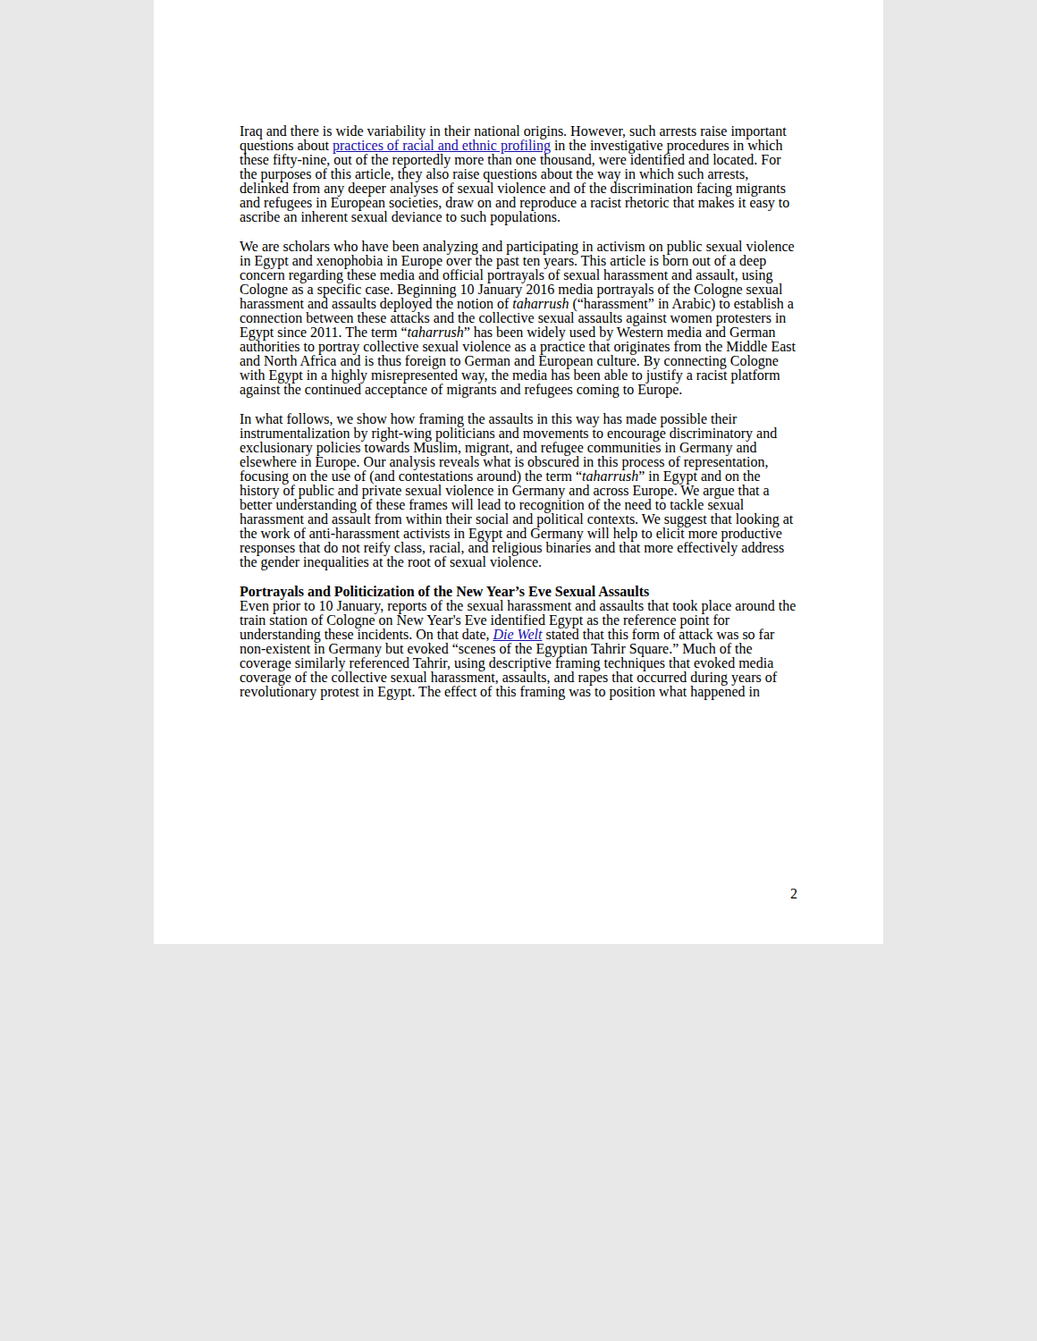Iraq and there is wide variability in their national origins. However, such arrests raise important questions about practices of racial and ethnic profiling in the investigative procedures in which these fifty-nine, out of the reportedly more than one thousand, were identified and located. For the purposes of this article, they also raise questions about the way in which such arrests, delinked from any deeper analyses of sexual violence and of the discrimination facing migrants and refugees in European societies, draw on and reproduce a racist rhetoric that makes it easy to ascribe an inherent sexual deviance to such populations.
We are scholars who have been analyzing and participating in activism on public sexual violence in Egypt and xenophobia in Europe over the past ten years. This article is born out of a deep concern regarding these media and official portrayals of sexual harassment and assault, using Cologne as a specific case. Beginning 10 January 2016 media portrayals of the Cologne sexual harassment and assaults deployed the notion of taharrush (“harassment” in Arabic) to establish a connection between these attacks and the collective sexual assaults against women protesters in Egypt since 2011. The term “taharrush” has been widely used by Western media and German authorities to portray collective sexual violence as a practice that originates from the Middle East and North Africa and is thus foreign to German and European culture. By connecting Cologne with Egypt in a highly misrepresented way, the media has been able to justify a racist platform against the continued acceptance of migrants and refugees coming to Europe.
In what follows, we show how framing the assaults in this way has made possible their instrumentalization by right-wing politicians and movements to encourage discriminatory and exclusionary policies towards Muslim, migrant, and refugee communities in Germany and elsewhere in Europe. Our analysis reveals what is obscured in this process of representation, focusing on the use of (and contestations around) the term “taharrush” in Egypt and on the history of public and private sexual violence in Germany and across Europe. We argue that a better understanding of these frames will lead to recognition of the need to tackle sexual harassment and assault from within their social and political contexts. We suggest that looking at the work of anti-harassment activists in Egypt and Germany will help to elicit more productive responses that do not reify class, racial, and religious binaries and that more effectively address the gender inequalities at the root of sexual violence.
Portrayals and Politicization of the New Year’s Eve Sexual Assaults
Even prior to 10 January, reports of the sexual harassment and assaults that took place around the train station of Cologne on New Year's Eve identified Egypt as the reference point for understanding these incidents. On that date, Die Welt stated that this form of attack was so far non-existent in Germany but evoked “scenes of the Egyptian Tahrir Square.” Much of the coverage similarly referenced Tahrir, using descriptive framing techniques that evoked media coverage of the collective sexual harassment, assaults, and rapes that occurred during years of revolutionary protest in Egypt. The effect of this framing was to position what happened in
2